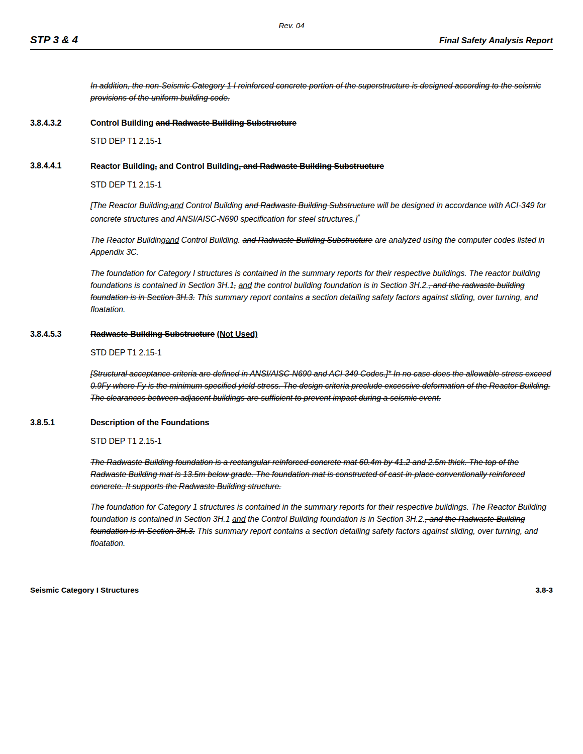Rev. 04
STP 3 & 4 Final Safety Analysis Report
In addition, the non-Seismic Category 1 I reinforced concrete portion of the superstructure is designed according to the seismic provisions of the uniform building code.
3.8.4.3.2 Control Building and Radwaste Building Substructure
STD DEP T1 2.15-1
3.8.4.4.1 Reactor Building, and Control Building, and Radwaste Building Substructure
STD DEP T1 2.15-1
[The Reactor Building,and Control Building and Radwaste Building Substructure will be designed in accordance with ACI-349 for concrete structures and ANSI/AISC-N690 specification for steel structures.]*
The Reactor Buildingand Control Building. and Radwaste Building Substructure are analyzed using the computer codes listed in Appendix 3C.
The foundation for Category I structures is contained in the summary reports for their respective buildings. The reactor building foundations is contained in Section 3H.1, and the control building foundation is in Section 3H.2., and the radwaste building foundation is in Section 3H.3. This summary report contains a section detailing safety factors against sliding, over turning, and floatation.
3.8.4.5.3 Radwaste Building Substructure (Not Used)
STD DEP T1 2.15-1
[Structural acceptance criteria are defined in ANSI/AISC-N690 and ACI 349 Codes.]* In no case does the allowable stress exceed 0.9Fy where Fy is the minimum specified yield stress. The design criteria preclude excessive deformation of the Reactor Building. The clearances between adjacent buildings are sufficient to prevent impact during a seismic event.
3.8.5.1 Description of the Foundations
STD DEP T1 2.15-1
The Radwaste Building foundation is a rectangular reinforced concrete mat 60.4m by 41.2 and 2.5m thick. The top of the Radwaste Building mat is 13.5m below grade. The foundation mat is constructed of cast-in-place conventionally reinforced concrete. It supports the Radwaste Building structure.
The foundation for Category 1 structures is contained in the summary reports for their respective buildings. The Reactor Building foundation is contained in Section 3H.1 and the Control Building foundation is in Section 3H.2., and the Radwaste Building foundation is in Section 3H.3. This summary report contains a section detailing safety factors against sliding, over turning, and floatation.
Seismic Category I Structures 3.8-3